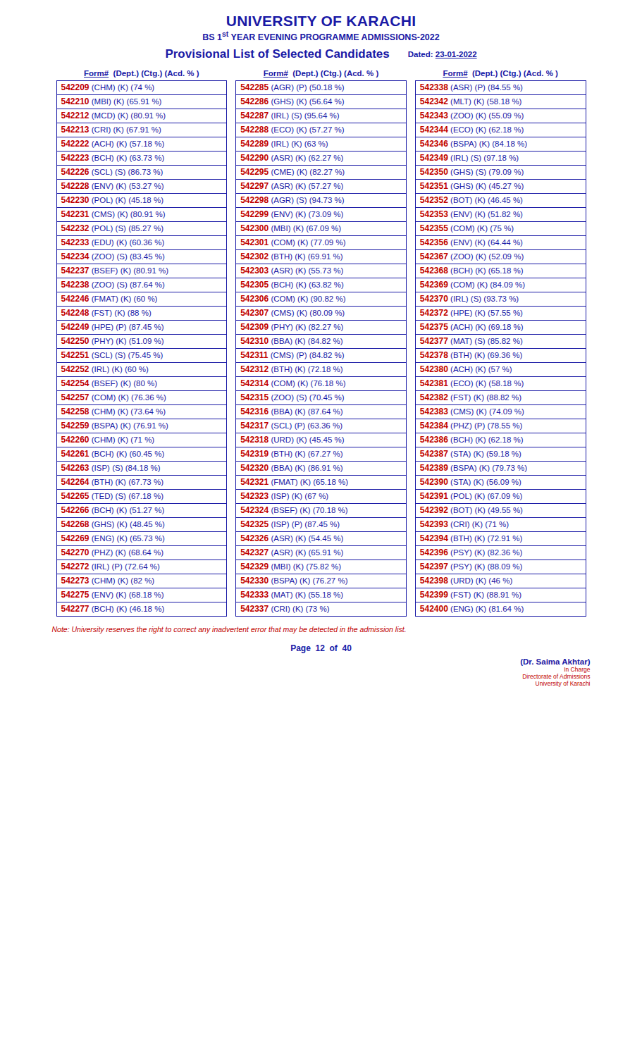UNIVERSITY OF KARACHI
BS 1st YEAR EVENING PROGRAMME ADMISSIONS-2022
Provisional List of Selected Candidates
Dated: 23-01-2022
| Form# (Dept.) (Ctg.) (Acd. % ) / 542209 (CHM) (K) (74 %) / / 542210 (MBI) (K) (65.91 %) / / 542212 (MCD) (K) (80.91 %) / / 542213 (CRI) (K) (67.91 %) / / 542222 (ACH) (K) (57.18 %) / / 542223 (BCH) (K) (63.73 %) / / 542226 (SCL) (S) (86.73 %) / / 542228 (ENV) (K) (53.27 %) / / 542230 (POL) (K) (45.18 %) / / 542231 (CMS) (K) (80.91 %) / / 542232 (POL) (S) (85.27 %) / / 542233 (EDU) (K) (60.36 %) / / 542234 (ZOO) (S) (83.45 %) / / 542237 (BSEF) (K) (80.91 %) / / 542238 (ZOO) (S) (87.64 %) / / 542246 (FMAT) (K) (60 %) / / 542248 (FST) (K) (88 %) / / 542249 (HPE) (P) (87.45 %) / / 542250 (PHY) (K) (51.09 %) / / 542251 (SCL) (S) (75.45 %) / / 542252 (IRL) (K) (60 %) / / 542254 (BSEF) (K) (80 %) / / 542257 (COM) (K) (76.36 %) / / 542258 (CHM) (K) (73.64 %) / / 542259 (BSPA) (K) (76.91 %) / / 542260 (CHM) (K) (71 %) / / 542261 (BCH) (K) (60.45 %) / / 542263 (ISP) (S) (84.18 %) / / 542264 (BTH) (K) (67.73 %) / / 542265 (TED) (S) (67.18 %) / / 542266 (BCH) (K) (51.27 %) / / 542268 (GHS) (K) (48.45 %) / / 542269 (ENG) (K) (65.73 %) / / 542270 (PHZ) (K) (68.64 %) / / 542272 (IRL) (P) (72.64 %) / / 542273 (CHM) (K) (82 %) / / 542275 (ENV) (K) (68.18 %) / / 542277 (BCH) (K) (46.18 %) / | Form# (Dept.) (Ctg.) (Acd. % ) / 542285 (AGR) (P) (50.18 %) / / 542286 (GHS) (K) (56.64 %) / / 542287 (IRL) (S) (95.64 %) / / 542288 (ECO) (K) (57.27 %) / / 542289 (IRL) (K) (63 %) / / 542290 (ASR) (K) (62.27 %) / / 542295 (CME) (K) (82.27 %) / / 542297 (ASR) (K) (57.27 %) / / 542298 (AGR) (S) (94.73 %) / / 542299 (ENV) (K) (73.09 %) / / 542300 (MBI) (K) (67.09 %) / / 542301 (COM) (K) (77.09 %) / / 542302 (BTH) (K) (69.91 %) / / 542303 (ASR) (K) (55.73 %) / / 542305 (BCH) (K) (63.82 %) / / 542306 (COM) (K) (90.82 %) / / 542307 (CMS) (K) (80.09 %) / / 542309 (PHY) (K) (82.27 %) / / 542310 (BBA) (K) (84.82 %) / / 542311 (CMS) (P) (84.82 %) / / 542312 (BTH) (K) (72.18 %) / / 542314 (COM) (K) (76.18 %) / / 542315 (ZOO) (S) (70.45 %) / / 542316 (BBA) (K) (87.64 %) / / 542317 (SCL) (P) (63.36 %) / / 542318 (URD) (K) (45.45 %) / / 542319 (BTH) (K) (67.27 %) / / 542320 (BBA) (K) (86.91 %) / / 542321 (FMAT) (K) (65.18 %) / / 542323 (ISP) (K) (67 %) / / 542324 (BSEF) (K) (70.18 %) / / 542325 (ISP) (P) (87.45 %) / / 542326 (ASR) (K) (54.45 %) / / 542327 (ASR) (K) (65.91 %) / / 542329 (MBI) (K) (75.82 %) / / 542330 (BSPA) (K) (76.27 %) / / 542333 (MAT) (K) (55.18 %) / / 542337 (CRI) (K) (73 %) / | Form# (Dept.) (Ctg.) (Acd. % ) / 542338 (ASR) (P) (84.55 %) / / 542342 (MLT) (K) (58.18 %) / / 542343 (ZOO) (K) (55.09 %) / / 542344 (ECO) (K) (62.18 %) / / 542346 (BSPA) (K) (84.18 %) / / 542349 (IRL) (S) (97.18 %) / / 542350 (GHS) (S) (79.09 %) / / 542351 (GHS) (K) (45.27 %) / / 542352 (BOT) (K) (46.45 %) / / 542353 (ENV) (K) (51.82 %) / / 542355 (COM) (K) (75 %) / / 542356 (ENV) (K) (64.44 %) / / 542367 (ZOO) (K) (52.09 %) / / 542368 (BCH) (K) (65.18 %) / / 542369 (COM) (K) (84.09 %) / / 542370 (IRL) (S) (93.73 %) / / 542372 (HPE) (K) (57.55 %) / / 542375 (ACH) (K) (69.18 %) / / 542377 (MAT) (S) (85.82 %) / / 542378 (BTH) (K) (69.36 %) / / 542380 (ACH) (K) (57 %) / / 542381 (ECO) (K) (58.18 %) / / 542382 (FST) (K) (88.82 %) / / 542383 (CMS) (K) (74.09 %) / / 542384 (PHZ) (P) (78.55 %) / / 542386 (BCH) (K) (62.18 %) / / 542387 (STA) (K) (59.18 %) / / 542389 (BSPA) (K) (79.73 %) / / 542390 (STA) (K) (56.09 %) / / 542391 (POL) (K) (67.09 %) / / 542392 (BOT) (K) (49.55 %) / / 542393 (CRI) (K) (71 %) / / 542394 (BTH) (K) (72.91 %) / / 542396 (PSY) (K) (82.36 %) / / 542397 (PSY) (K) (88.09 %) / / 542398 (URD) (K) (46 %) / / 542399 (FST) (K) (88.91 %) / / 542400 (ENG) (K) (81.64 %) / |
Note: University reserves the right to correct any inadvertent error that may be detected in the admission list.
Page 12 of 40
(Dr. Saima Akhtar)
In Charge
Directorate of Admissions
University of Karachi